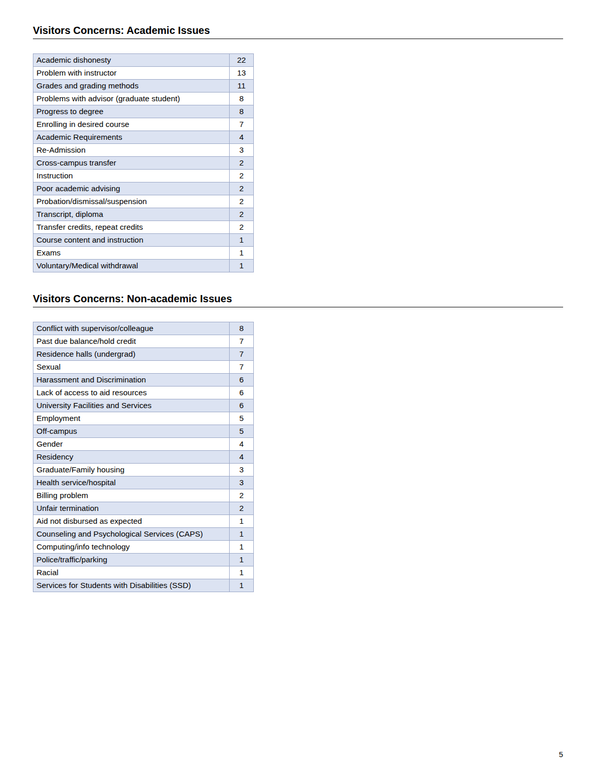Visitors Concerns: Academic Issues
| Academic dishonesty | 22 |
| Problem with instructor | 13 |
| Grades and grading methods | 11 |
| Problems with advisor (graduate student) | 8 |
| Progress to degree | 8 |
| Enrolling in desired course | 7 |
| Academic Requirements | 4 |
| Re-Admission | 3 |
| Cross-campus transfer | 2 |
| Instruction | 2 |
| Poor academic advising | 2 |
| Probation/dismissal/suspension | 2 |
| Transcript, diploma | 2 |
| Transfer credits, repeat credits | 2 |
| Course content and instruction | 1 |
| Exams | 1 |
| Voluntary/Medical withdrawal | 1 |
Visitors Concerns: Non-academic Issues
| Conflict with supervisor/colleague | 8 |
| Past due balance/hold credit | 7 |
| Residence halls (undergrad) | 7 |
| Sexual | 7 |
| Harassment and Discrimination | 6 |
| Lack of access to aid resources | 6 |
| University Facilities and Services | 6 |
| Employment | 5 |
| Off-campus | 5 |
| Gender | 4 |
| Residency | 4 |
| Graduate/Family housing | 3 |
| Health service/hospital | 3 |
| Billing problem | 2 |
| Unfair termination | 2 |
| Aid not disbursed as expected | 1 |
| Counseling and Psychological Services (CAPS) | 1 |
| Computing/info technology | 1 |
| Police/traffic/parking | 1 |
| Racial | 1 |
| Services for Students with Disabilities (SSD) | 1 |
5